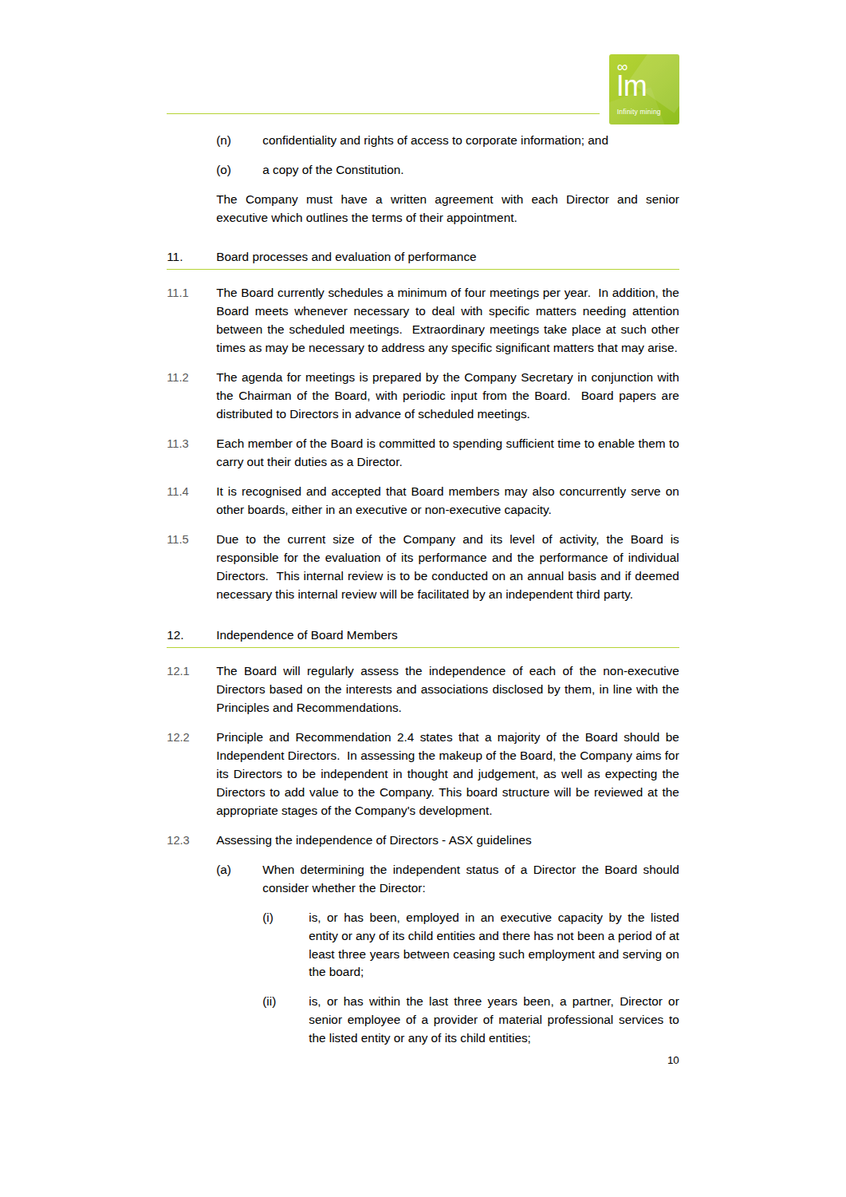∞
Im
Infinity mining
(n)
confidentiality and rights of access to corporate information; and
(o)
a copy of the Constitution.
The Company must have a written agreement with each Director and senior executive which outlines the terms of their appointment.
11.
Board processes and evaluation of performance
11.1
The Board currently schedules a minimum of four meetings per year. In addition, the Board meets whenever necessary to deal with specific matters needing attention between the scheduled meetings. Extraordinary meetings take place at such other times as may be necessary to address any specific significant matters that may arise.
11.2
The agenda for meetings is prepared by the Company Secretary in conjunction with the Chairman of the Board, with periodic input from the Board. Board papers are distributed to Directors in advance of scheduled meetings.
11.3
Each member of the Board is committed to spending sufficient time to enable them to carry out their duties as a Director.
11.4
It is recognised and accepted that Board members may also concurrently serve on other boards, either in an executive or non-executive capacity.
11.5
Due to the current size of the Company and its level of activity, the Board is responsible for the evaluation of its performance and the performance of individual Directors. This internal review is to be conducted on an annual basis and if deemed necessary this internal review will be facilitated by an independent third party.
12.
Independence of Board Members
12.1
The Board will regularly assess the independence of each of the non-executive Directors based on the interests and associations disclosed by them, in line with the Principles and Recommendations.
12.2
Principle and Recommendation 2.4 states that a majority of the Board should be Independent Directors. In assessing the makeup of the Board, the Company aims for its Directors to be independent in thought and judgement, as well as expecting the Directors to add value to the Company. This board structure will be reviewed at the appropriate stages of the Company's development.
12.3
Assessing the independence of Directors - ASX guidelines
(a)
When determining the independent status of a Director the Board should consider whether the Director:
(i)
is, or has been, employed in an executive capacity by the listed entity or any of its child entities and there has not been a period of at least three years between ceasing such employment and serving on the board;
(ii)
is, or has within the last three years been, a partner, Director or senior employee of a provider of material professional services to the listed entity or any of its child entities;
10